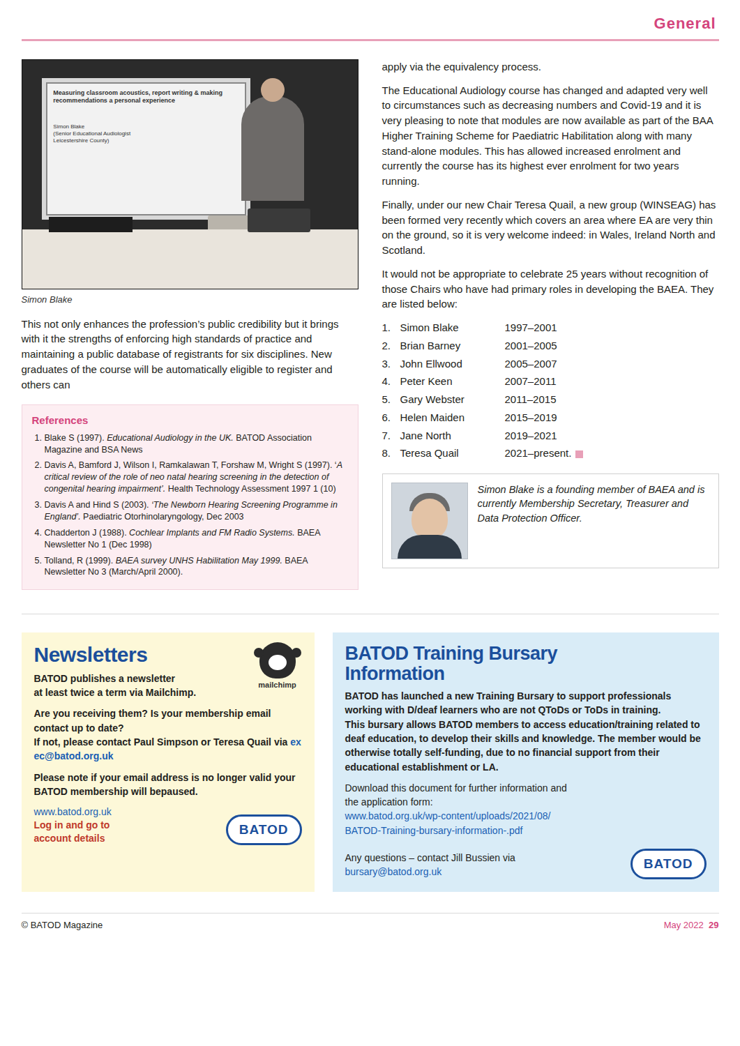General
Measuring classroom acoustics, report writing & making recommendations a personal experience
Simon Blake
(Senior Educational Audiologist
Leicestershire County)
Simon Blake
This not only enhances the profession’s public credibility but it brings with it the strengths of enforcing high standards of practice and maintaining a public database of registrants for six disciplines. New graduates of the course will be automatically eligible to register and others can
References
Blake S (1997). Educational Audiology in the UK. BATOD Association Magazine and BSA News
Davis A, Bamford J, Wilson I, Ramkalawan T, Forshaw M, Wright S (1997). ‘A critical review of the role of neo natal hearing screening in the detection of congenital hearing impairment’. Health Technology Assessment 1997 1 (10)
Davis A and Hind S (2003). ‘The Newborn Hearing Screening Programme in England’. Paediatric Otorhinolaryngology, Dec 2003
Chadderton J (1988). Cochlear Implants and FM Radio Systems. BAEA Newsletter No 1 (Dec 1998)
Tolland, R (1999). BAEA survey UNHS Habilitation May 1999. BAEA Newsletter No 3 (March/April 2000).
apply via the equivalency process.
The Educational Audiology course has changed and adapted very well to circumstances such as decreasing numbers and Covid-19 and it is very pleasing to note that modules are now available as part of the BAA Higher Training Scheme for Paediatric Habilitation along with many stand-alone modules. This has allowed increased enrolment and currently the course has its highest ever enrolment for two years running.
Finally, under our new Chair Teresa Quail, a new group (WINSEAG) has been formed very recently which covers an area where EA are very thin on the ground, so it is very welcome indeed: in Wales, Ireland North and Scotland.
It would not be appropriate to celebrate 25 years without recognition of those Chairs who have had primary roles in developing the BAEA. They are listed below:
1. Simon Blake 1997–2001
2. Brian Barney 2001–2005
3. John Ellwood 2005–2007
4. Peter Keen 2007–2011
5. Gary Webster 2011–2015
6. Helen Maiden 2015–2019
7. Jane North 2019–2021
8. Teresa Quail 2021–present.
Simon Blake is a founding member of BAEA and is currently Membership Secretary, Treasurer and Data Protection Officer.
mailchimp
Newsletters
BATOD publishes a newsletter
at least twice a term via Mailchimp.
Are you receiving them? Is your membership email contact up to date?
If not, please contact Paul Simpson or Teresa Quail via exec@batod.org.uk
Please note if your email address is no longer valid your BATOD membership will bepaused.
www.batod.org.uk
Log in and go to
account details
BATOD
BATOD Training Bursary
Information
BATOD has launched a new Training Bursary to support professionals working with D/deaf learners who are not QToDs or ToDs in training.
This bursary allows BATOD members to access education/training related to deaf education, to develop their skills and knowledge. The member would be otherwise totally self-funding, due to no financial support from their educational establishment or LA.
Download this document for further information and
the application form:
www.batod.org.uk/wp-content/uploads/2021/08/
BATOD-Training-bursary-information-.pdf
Any questions – contact Jill Bussien via
bursary@batod.org.uk
BATOD
© BATOD Magazine
May 2022 29